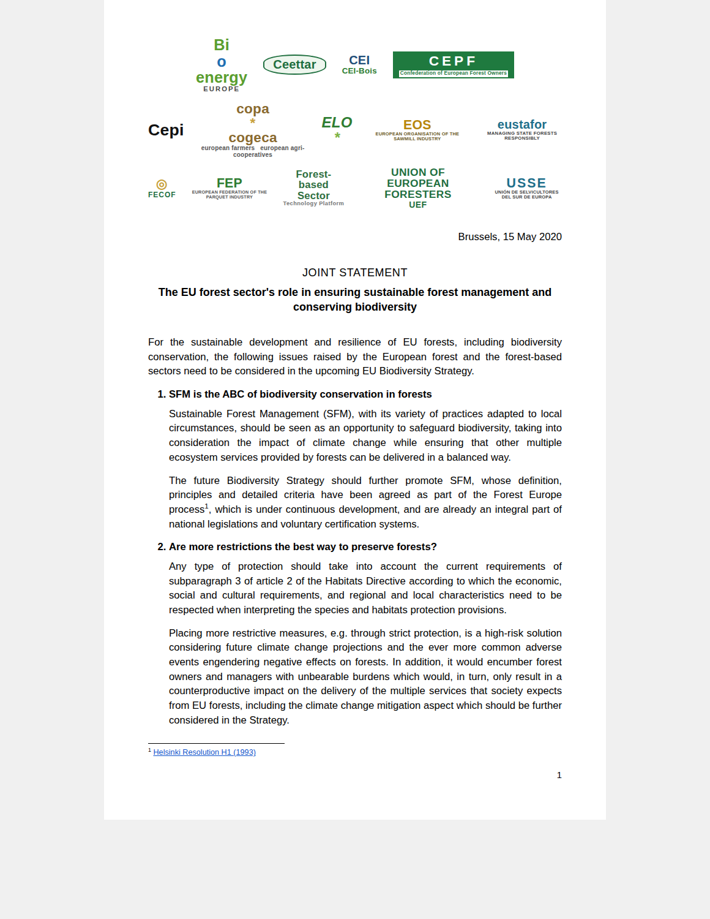BioenergyEUROPE
Ceettar
CEICEI-Bois
CEPFConfederation of European Forest Owners
Cepi
copa*cogecaeuropean farmers european agri-cooperatives
ELO*
EOSEUROPEAN ORGANISATION OF THE SAWMILL INDUSTRY
eustaforMANAGING STATE FORESTS RESPONSIBLY
◎FECOF
FEPEUROPEAN FEDERATION OF THE PARQUET INDUSTRY
Forest-based SectorTechnology Platform
UNION OF EUROPEAN FORESTERS UEF
USSEUNIÓN DE SELVICULTORES DEL SUR DE EUROPA
Brussels, 15 May 2020
JOINT STATEMENT
The EU forest sector's role in ensuring sustainable forest management and conserving biodiversity
For the sustainable development and resilience of EU forests, including biodiversity conservation, the following issues raised by the European forest and the forest-based sectors need to be considered in the upcoming EU Biodiversity Strategy.
SFM is the ABC of biodiversity conservation in forests
Sustainable Forest Management (SFM), with its variety of practices adapted to local circumstances, should be seen as an opportunity to safeguard biodiversity, taking into consideration the impact of climate change while ensuring that other multiple ecosystem services provided by forests can be delivered in a balanced way.
The future Biodiversity Strategy should further promote SFM, whose definition, principles and detailed criteria have been agreed as part of the Forest Europe process1, which is under continuous development, and are already an integral part of national legislations and voluntary certification systems.
Are more restrictions the best way to preserve forests?
Any type of protection should take into account the current requirements of subparagraph 3 of article 2 of the Habitats Directive according to which the economic, social and cultural requirements, and regional and local characteristics need to be respected when interpreting the species and habitats protection provisions.
Placing more restrictive measures, e.g. through strict protection, is a high-risk solution considering future climate change projections and the ever more common adverse events engendering negative effects on forests. In addition, it would encumber forest owners and managers with unbearable burdens which would, in turn, only result in a counterproductive impact on the delivery of the multiple services that society expects from EU forests, including the climate change mitigation aspect which should be further considered in the Strategy.
1 Helsinki Resolution H1 (1993)
1